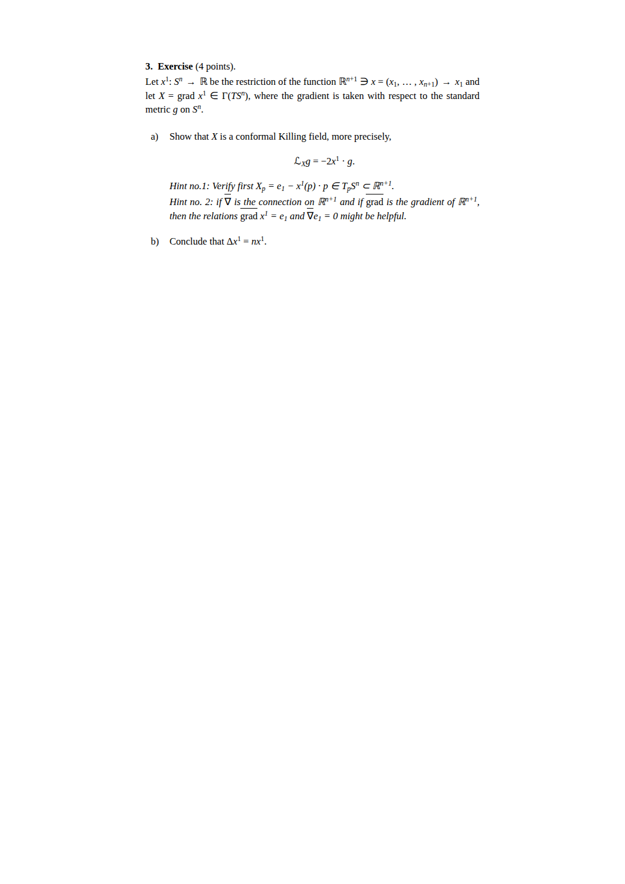3. Exercise (4 points).
Let x1: Sn → ℝ be the restriction of the function ℝn+1 ∋ x = (x1, … , xn+1) → x1 and let X = grad x1 ∈ Γ(TSn), where the gradient is taken with respect to the standard metric g on Sn.
a)
Show that X is a conformal Killing field, more precisely,
ℒXg = −2x1 · g.
Hint no.1: Verify first Xp = e1 − x1(p) · p ∈ TpSn ⊂ ℝn+1.
Hint no. 2: if ∇ is the connection on ℝn+1 and if grad is the gradient of ℝn+1, then the relations grad x1 = e1 and ∇e1 = 0 might be helpful.
b)
Conclude that Δx1 = nx1.